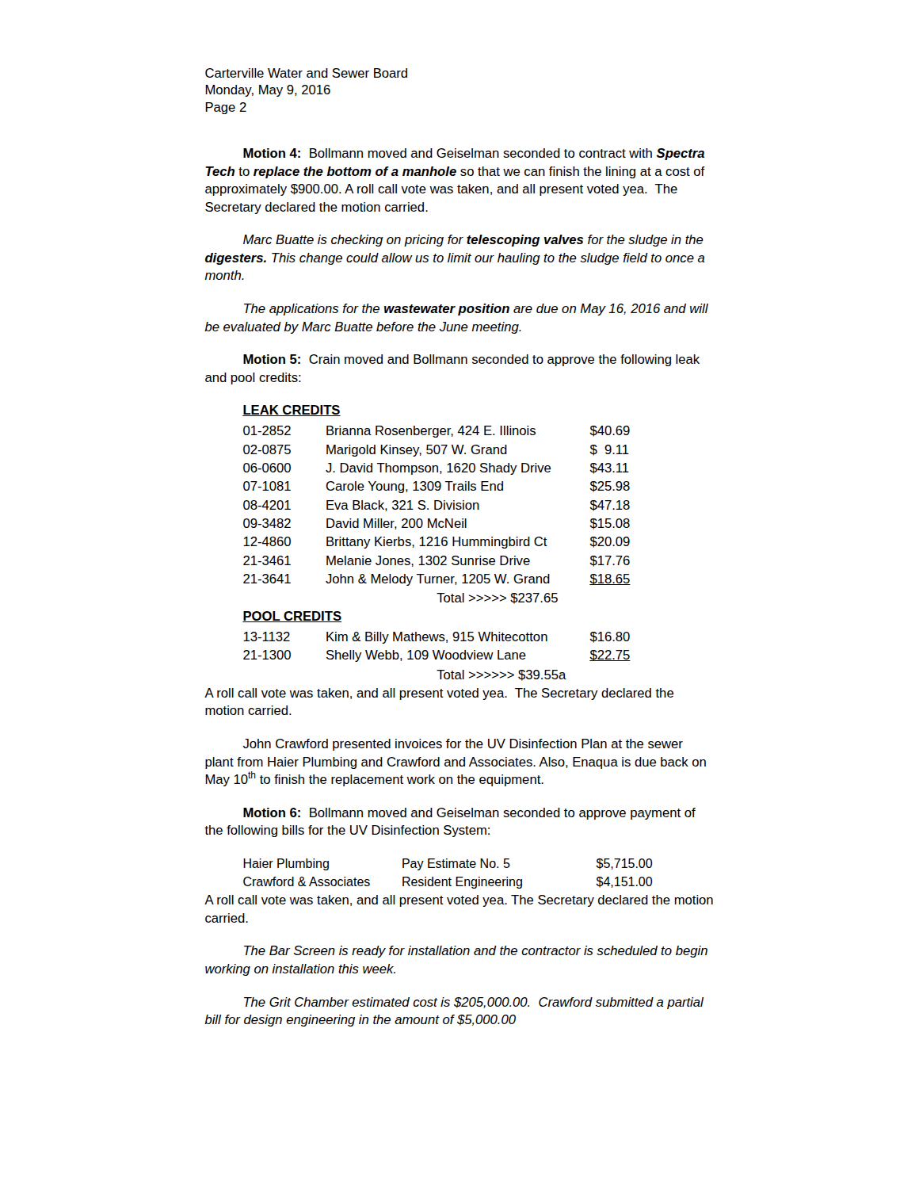Carterville Water and Sewer Board
Monday, May 9, 2016
Page 2
Motion 4: Bollmann moved and Geiselman seconded to contract with Spectra Tech to replace the bottom of a manhole so that we can finish the lining at a cost of approximately $900.00. A roll call vote was taken, and all present voted yea. The Secretary declared the motion carried.
Marc Buatte is checking on pricing for telescoping valves for the sludge in the digesters. This change could allow us to limit our hauling to the sludge field to once a month.
The applications for the wastewater position are due on May 16, 2016 and will be evaluated by Marc Buatte before the June meeting.
Motion 5: Crain moved and Bollmann seconded to approve the following leak and pool credits:
LEAK CREDITS
| 01-2852 | Brianna Rosenberger, 424 E. Illinois | $40.69 |
| 02-0875 | Marigold Kinsey, 507 W. Grand | $ 9.11 |
| 06-0600 | J. David Thompson, 1620 Shady Drive | $43.11 |
| 07-1081 | Carole Young, 1309 Trails End | $25.98 |
| 08-4201 | Eva Black, 321 S. Division | $47.18 |
| 09-3482 | David Miller, 200 McNeil | $15.08 |
| 12-4860 | Brittany Kierbs, 1216 Hummingbird Ct | $20.09 |
| 21-3461 | Melanie Jones, 1302 Sunrise Drive | $17.76 |
| 21-3641 | John & Melody Turner, 1205 W. Grand | $18.65 |
| Total >>>>> $237.65 |
POOL CREDITS
| 13-1132 | Kim & Billy Mathews, 915 Whitecotton | $16.80 |
| 21-1300 | Shelly Webb, 109 Woodview Lane | $22.75 |
| Total >>>>>> $39.55a |
A roll call vote was taken, and all present voted yea. The Secretary declared the motion carried.
John Crawford presented invoices for the UV Disinfection Plan at the sewer plant from Haier Plumbing and Crawford and Associates. Also, Enaqua is due back on May 10th to finish the replacement work on the equipment.
Motion 6: Bollmann moved and Geiselman seconded to approve payment of the following bills for the UV Disinfection System:
| Haier Plumbing | Pay Estimate No. 5 | $5,715.00 |
| Crawford & Associates | Resident Engineering | $4,151.00 |
A roll call vote was taken, and all present voted yea. The Secretary declared the motion carried.
The Bar Screen is ready for installation and the contractor is scheduled to begin working on installation this week.
The Grit Chamber estimated cost is $205,000.00. Crawford submitted a partial bill for design engineering in the amount of $5,000.00